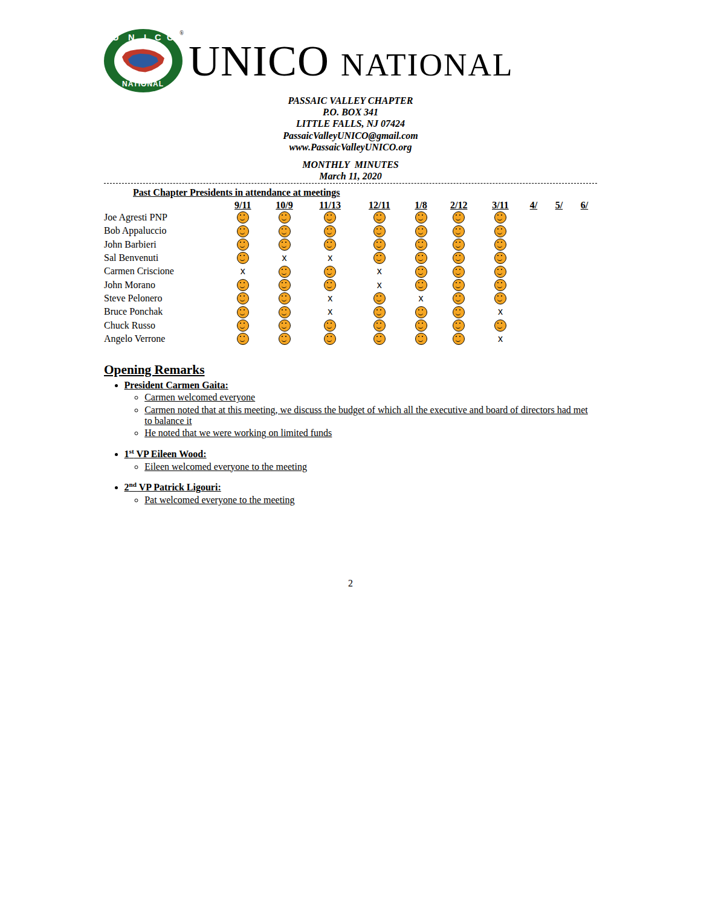U N I C O NATIONAL
®
UNICO NATIONAL
PASSAIC VALLEY CHAPTER
P.O. BOX 341
LITTLE FALLS, NJ 07424
PassaicValleyUNICO@gmail.com
www.PassaicValleyUNICO.org
MONTHLY MINUTES
March 11, 2020
Past Chapter Presidents in attendance at meetings
| | 9/11 | 10/9 | 11/13 | 12/11 | 1/8 | 2/12 | 3/11 | 4/ | 5/ | 6/ |
| --- | --- | --- | --- | --- | --- | --- | --- | --- | --- | --- |
| Joe Agresti PNP | | | | | | | | | | |
| Bob Appaluccio | | | | | | | | | | |
| John Barbieri | | | | | | | | | | |
| Sal Benvenuti | | x | x | | | | | | | |
| Carmen Criscione | x | | | x | | | | | | |
| John Morano | | | | x | | | | | | |
| Steve Pelonero | | | x | | x | | | | | |
| Bruce Ponchak | | | x | | | | x | | | |
| Chuck Russo | | | | | | | | | | |
| Angelo Verrone | | | | | | | x | | | |
Opening Remarks
President Carmen Gaita:
Carmen welcomed everyone
Carmen noted that at this meeting, we discuss the budget of which all the executive and board of directors had met to balance it
He noted that we were working on limited funds
1st VP Eileen Wood:
Eileen welcomed everyone to the meeting
2nd VP Patrick Ligouri:
Pat welcomed everyone to the meeting
2